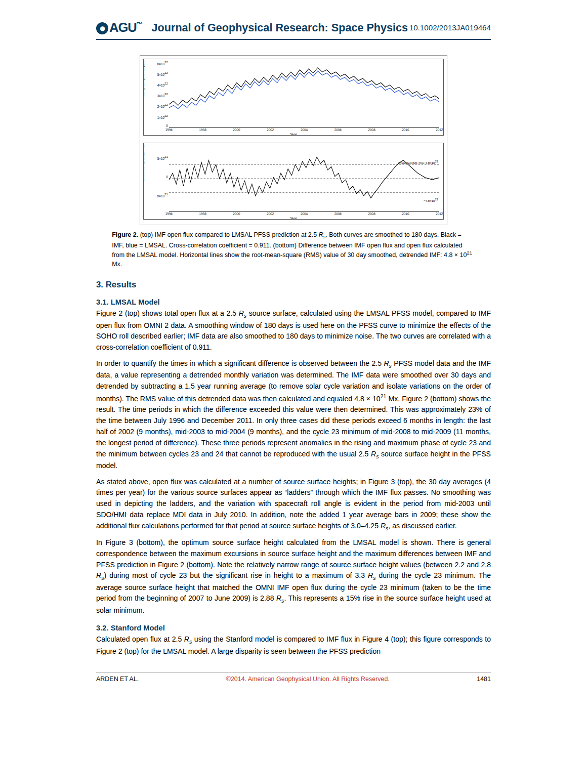●AGU™
Journal of Geophysical Research: Space Physics
10.1002/2013JA019464
Unsigned open flux (Mx)
6×1022 5×1022 4×1022 3×1022 2×1022 1×1022 0
1996 1998 2000 2002 2004 2006 2008 2010 2012
Year
OMNI IMF open flux − PFSS open flux (Mx)
5×1021 0 −5×1021
smoothed IMF rms: 4.8×1021
−4.8×1021
1996 1998 2000 2002 2004 2006 2008 2010 2012
Year
Figure 2. (top) IMF open flux compared to LMSAL PFSS prediction at 2.5 Rs. Both curves are smoothed to 180 days. Black = IMF, blue = LMSAL. Cross-correlation coefficient = 0.911. (bottom) Difference between IMF open flux and open flux calculated from the LMSAL model. Horizontal lines show the root-mean-square (RMS) value of 30 day smoothed, detrended IMF: 4.8 × 1021 Mx.
3. Results
3.1. LMSAL Model
Figure 2 (top) shows total open flux at a 2.5 Rs source surface, calculated using the LMSAL PFSS model, compared to IMF open flux from OMNI 2 data. A smoothing window of 180 days is used here on the PFSS curve to minimize the effects of the SOHO roll described earlier; IMF data are also smoothed to 180 days to minimize noise. The two curves are correlated with a cross-correlation coefficient of 0.911.
In order to quantify the times in which a significant difference is observed between the 2.5 Rs PFSS model data and the IMF data, a value representing a detrended monthly variation was determined. The IMF data were smoothed over 30 days and detrended by subtracting a 1.5 year running average (to remove solar cycle variation and isolate variations on the order of months). The RMS value of this detrended data was then calculated and equaled 4.8 × 1021 Mx. Figure 2 (bottom) shows the result. The time periods in which the difference exceeded this value were then determined. This was approximately 23% of the time between July 1996 and December 2011. In only three cases did these periods exceed 6 months in length: the last half of 2002 (9 months), mid-2003 to mid-2004 (9 months), and the cycle 23 minimum of mid-2008 to mid-2009 (11 months, the longest period of difference). These three periods represent anomalies in the rising and maximum phase of cycle 23 and the minimum between cycles 23 and 24 that cannot be reproduced with the usual 2.5 Rs source surface height in the PFSS model.
As stated above, open flux was calculated at a number of source surface heights; in Figure 3 (top), the 30 day averages (4 times per year) for the various source surfaces appear as “ladders” through which the IMF flux passes. No smoothing was used in depicting the ladders, and the variation with spacecraft roll angle is evident in the period from mid-2003 until SDO/HMI data replace MDI data in July 2010. In addition, note the added 1 year average bars in 2009; these show the additional flux calculations performed for that period at source surface heights of 3.0–4.25 Rs, as discussed earlier.
In Figure 3 (bottom), the optimum source surface height calculated from the LMSAL model is shown. There is general correspondence between the maximum excursions in source surface height and the maximum differences between IMF and PFSS prediction in Figure 2 (bottom). Note the relatively narrow range of source surface height values (between 2.2 and 2.8 Rs) during most of cycle 23 but the significant rise in height to a maximum of 3.3 Rs during the cycle 23 minimum. The average source surface height that matched the OMNI IMF open flux during the cycle 23 minimum (taken to be the time period from the beginning of 2007 to June 2009) is 2.88 Rs. This represents a 15% rise in the source surface height used at solar minimum.
3.2. Stanford Model
Calculated open flux at 2.5 Rs using the Stanford model is compared to IMF flux in Figure 4 (top); this figure corresponds to Figure 2 (top) for the LMSAL model. A large disparity is seen between the PFSS prediction
ARDEN ET AL.
©2014. American Geophysical Union. All Rights Reserved.
1481